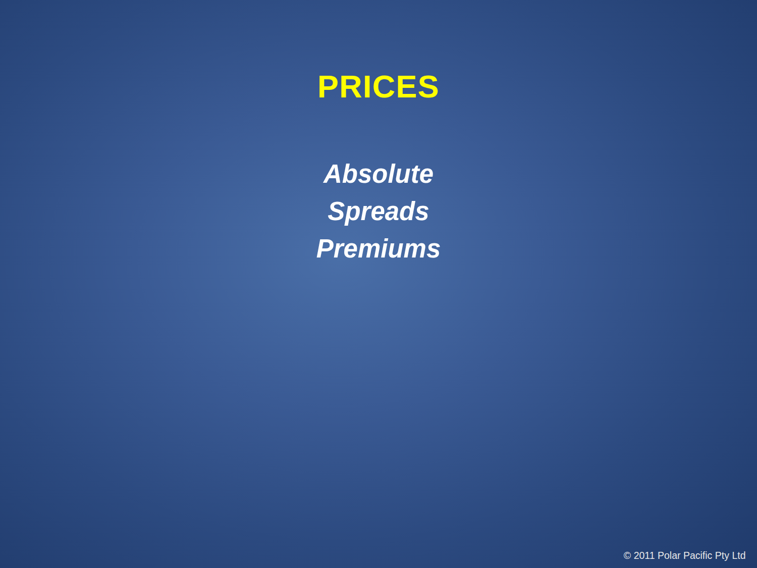PRICES
Absolute
Spreads
Premiums
© 2011 Polar Pacific Pty Ltd